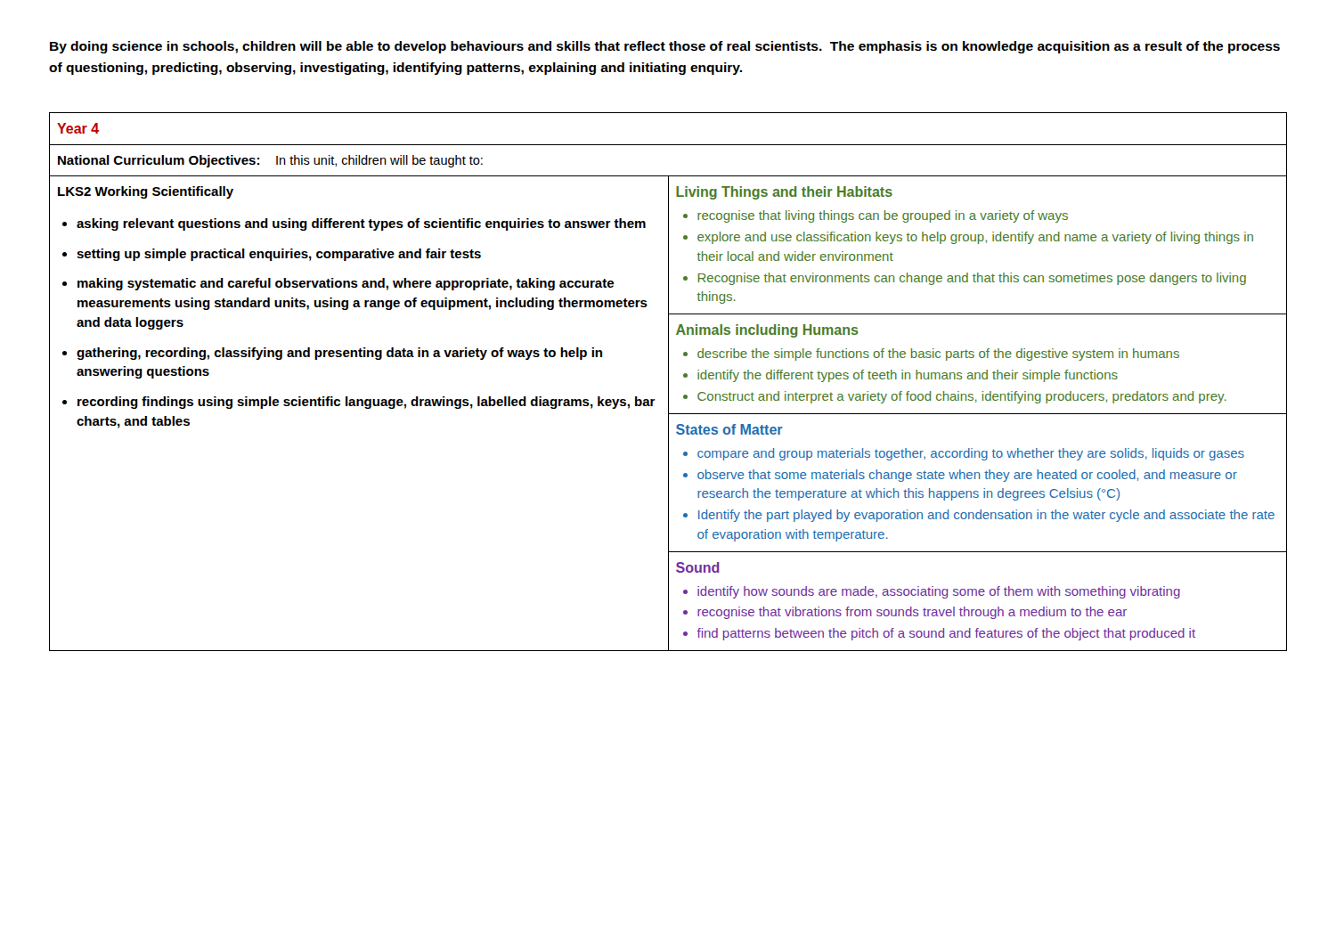By doing science in schools, children will be able to develop behaviours and skills that reflect those of real scientists. The emphasis is on knowledge acquisition as a result of the process of questioning, predicting, observing, investigating, identifying patterns, explaining and initiating enquiry.
| Year 4 |
| National Curriculum Objectives: In this unit, children will be taught to: |
| LKS2 Working Scientifically asking relevant questions and using different types of scientific enquiries to answer them setting up simple practical enquiries, comparative and fair tests making systematic and careful observations and, where appropriate, taking accurate measurements using standard units, using a range of equipment, including thermometers and data loggers gathering, recording, classifying and presenting data in a variety of ways to help in answering questions recording findings using simple scientific language, drawings, labelled diagrams, keys, bar charts, and tables | Living Things and their Habitats recognise that living things can be grouped in a variety of ways explore and use classification keys to help group, identify and name a variety of living things in their local and wider environment Recognise that environments can change and that this can sometimes pose dangers to living things. |
| Animals including Humans describe the simple functions of the basic parts of the digestive system in humans identify the different types of teeth in humans and their simple functions Construct and interpret a variety of food chains, identifying producers, predators and prey. |
| States of Matter compare and group materials together, according to whether they are solids, liquids or gases observe that some materials change state when they are heated or cooled, and measure or research the temperature at which this happens in degrees Celsius (°C) Identify the part played by evaporation and condensation in the water cycle and associate the rate of evaporation with temperature. |
| Sound identify how sounds are made, associating some of them with something vibrating recognise that vibrations from sounds travel through a medium to the ear find patterns between the pitch of a sound and features of the object that produced it |